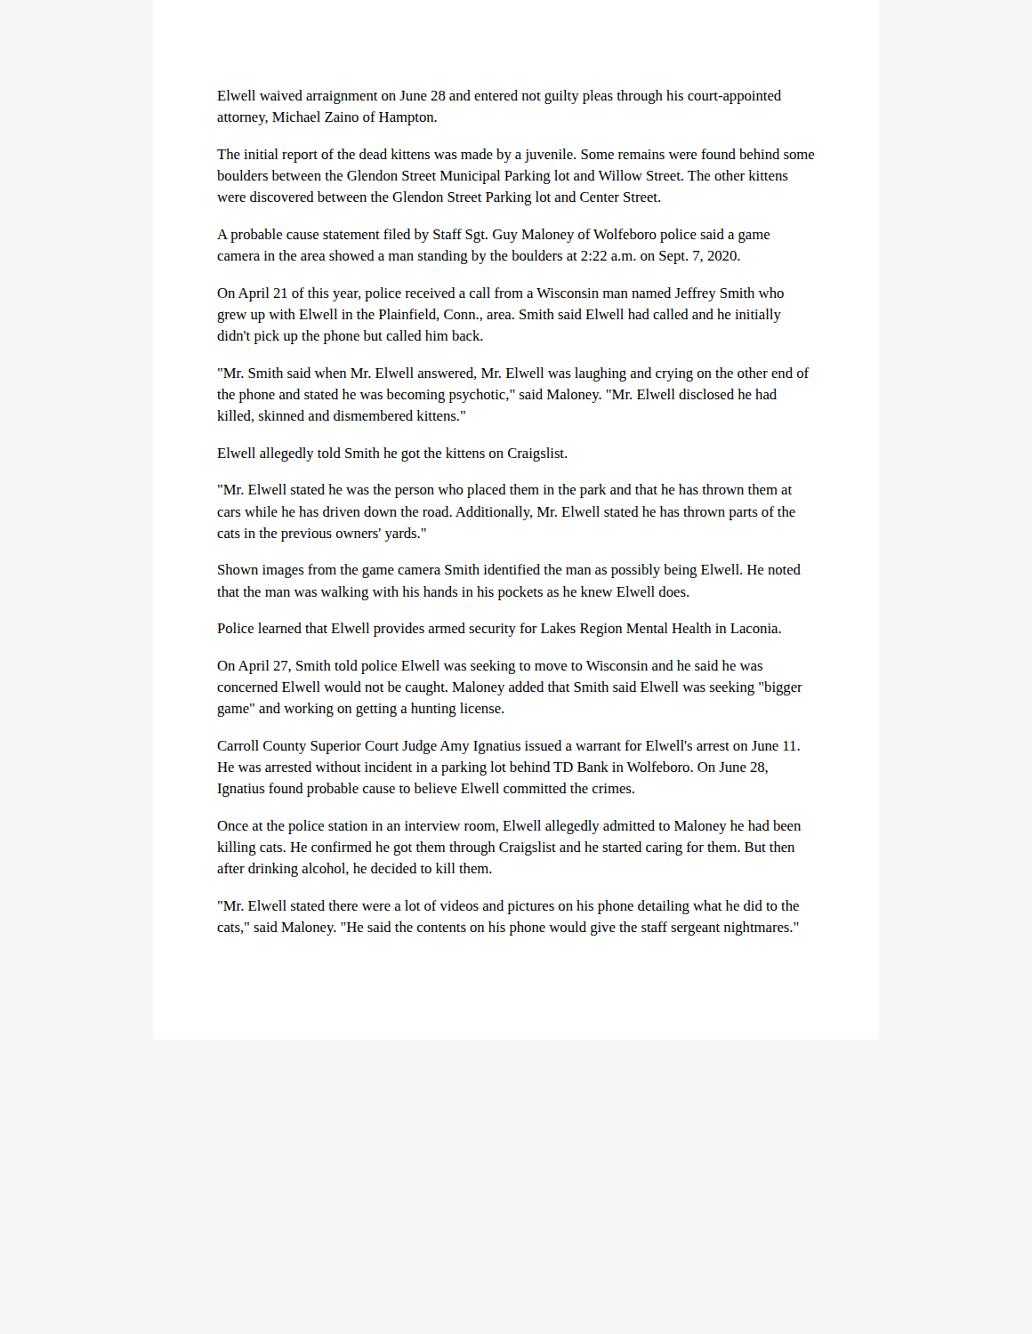Elwell waived arraignment on June 28 and entered not guilty pleas through his court-appointed attorney, Michael Zaino of Hampton.
The initial report of the dead kittens was made by a juvenile. Some remains were found behind some boulders between the Glendon Street Municipal Parking lot and Willow Street. The other kittens were discovered between the Glendon Street Parking lot and Center Street.
A probable cause statement filed by Staff Sgt. Guy Maloney of Wolfeboro police said a game camera in the area showed a man standing by the boulders at 2:22 a.m. on Sept. 7, 2020.
On April 21 of this year, police received a call from a Wisconsin man named Jeffrey Smith who grew up with Elwell in the Plainfield, Conn., area. Smith said Elwell had called and he initially didn't pick up the phone but called him back.
"Mr. Smith said when Mr. Elwell answered, Mr. Elwell was laughing and crying on the other end of the phone and stated he was becoming psychotic," said Maloney. "Mr. Elwell disclosed he had killed, skinned and dismembered kittens."
Elwell allegedly told Smith he got the kittens on Craigslist.
"Mr. Elwell stated he was the person who placed them in the park and that he has thrown them at cars while he has driven down the road. Additionally, Mr. Elwell stated he has thrown parts of the cats in the previous owners' yards."
Shown images from the game camera Smith identified the man as possibly being Elwell. He noted that the man was walking with his hands in his pockets as he knew Elwell does.
Police learned that Elwell provides armed security for Lakes Region Mental Health in Laconia.
On April 27, Smith told police Elwell was seeking to move to Wisconsin and he said he was concerned Elwell would not be caught. Maloney added that Smith said Elwell was seeking "bigger game" and working on getting a hunting license.
Carroll County Superior Court Judge Amy Ignatius issued a warrant for Elwell's arrest on June 11. He was arrested without incident in a parking lot behind TD Bank in Wolfeboro. On June 28, Ignatius found probable cause to believe Elwell committed the crimes.
Once at the police station in an interview room, Elwell allegedly admitted to Maloney he had been killing cats. He confirmed he got them through Craigslist and he started caring for them. But then after drinking alcohol, he decided to kill them.
"Mr. Elwell stated there were a lot of videos and pictures on his phone detailing what he did to the cats," said Maloney. "He said the contents on his phone would give the staff sergeant nightmares."